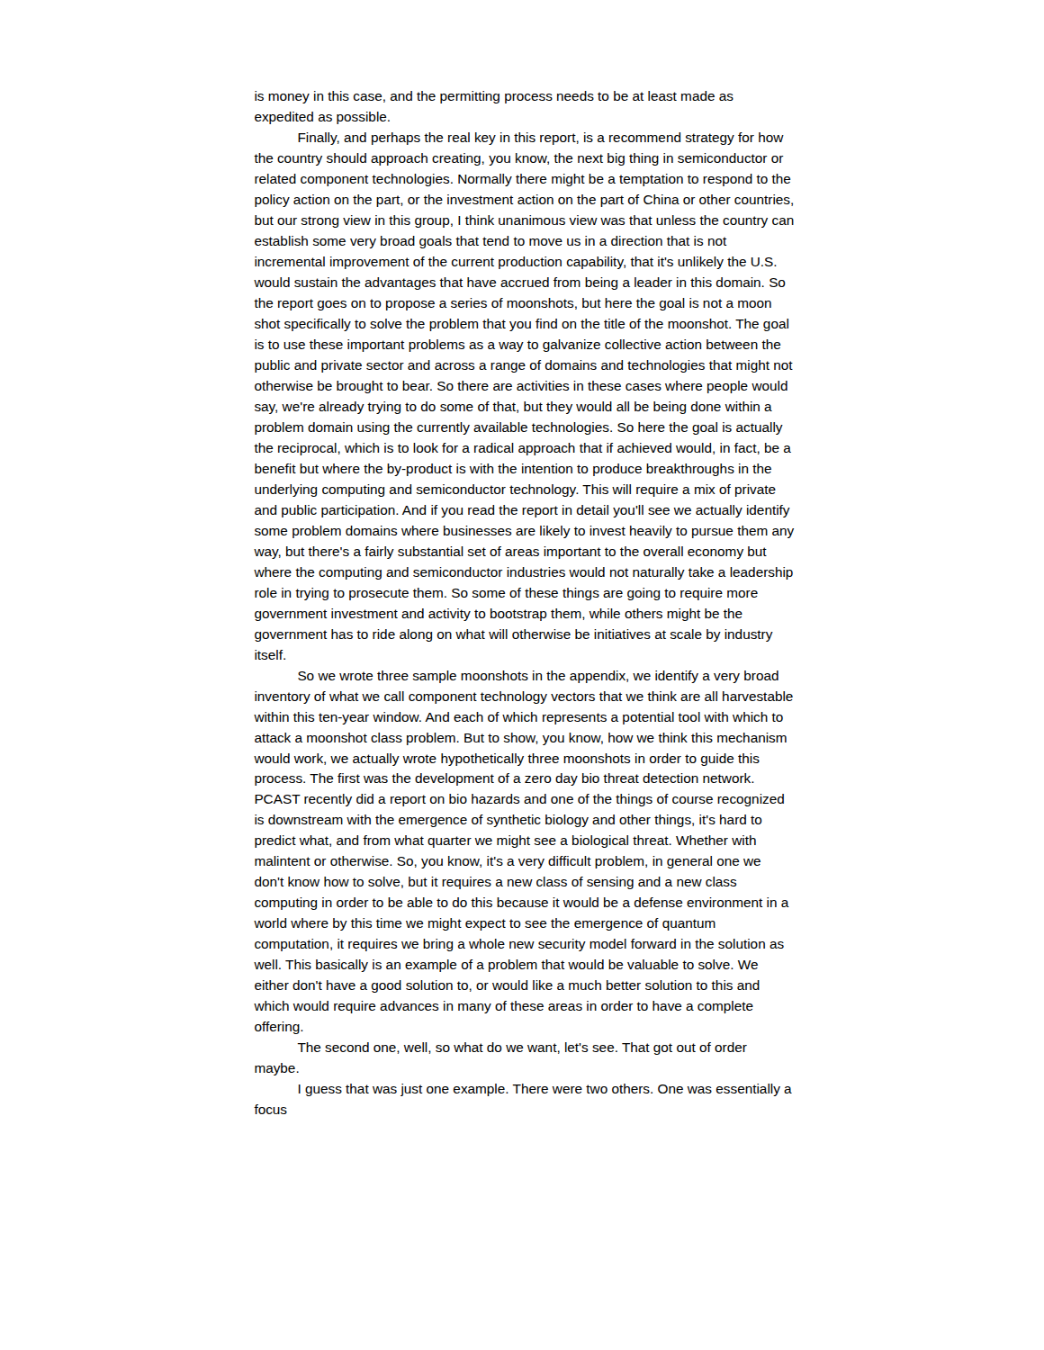is money in this case, and the permitting process needs to be at least made as expedited as possible.
Finally, and perhaps the real key in this report, is a recommend strategy for how the country should approach creating, you know, the next big thing in semiconductor or related component technologies. Normally there might be a temptation to respond to the policy action on the part, or the investment action on the part of China or other countries, but our strong view in this group, I think unanimous view was that unless the country can establish some very broad goals that tend to move us in a direction that is not incremental improvement of the current production capability, that it's unlikely the U.S. would sustain the advantages that have accrued from being a leader in this domain. So the report goes on to propose a series of moonshots, but here the goal is not a moon shot specifically to solve the problem that you find on the title of the moonshot. The goal is to use these important problems as a way to galvanize collective action between the public and private sector and across a range of domains and technologies that might not otherwise be brought to bear. So there are activities in these cases where people would say, we're already trying to do some of that, but they would all be being done within a problem domain using the currently available technologies. So here the goal is actually the reciprocal, which is to look for a radical approach that if achieved would, in fact, be a benefit but where the by-product is with the intention to produce breakthroughs in the underlying computing and semiconductor technology. This will require a mix of private and public participation. And if you read the report in detail you'll see we actually identify some problem domains where businesses are likely to invest heavily to pursue them any way, but there's a fairly substantial set of areas important to the overall economy but where the computing and semiconductor industries would not naturally take a leadership role in trying to prosecute them. So some of these things are going to require more government investment and activity to bootstrap them, while others might be the government has to ride along on what will otherwise be initiatives at scale by industry itself.
So we wrote three sample moonshots in the appendix, we identify a very broad inventory of what we call component technology vectors that we think are all harvestable within this ten-year window. And each of which represents a potential tool with which to attack a moonshot class problem. But to show, you know, how we think this mechanism would work, we actually wrote hypothetically three moonshots in order to guide this process. The first was the development of a zero day bio threat detection network. PCAST recently did a report on bio hazards and one of the things of course recognized is downstream with the emergence of synthetic biology and other things, it's hard to predict what, and from what quarter we might see a biological threat. Whether with malintent or otherwise. So, you know, it's a very difficult problem, in general one we don't know how to solve, but it requires a new class of sensing and a new class computing in order to be able to do this because it would be a defense environment in a world where by this time we might expect to see the emergence of quantum computation, it requires we bring a whole new security model forward in the solution as well. This basically is an example of a problem that would be valuable to solve. We either don't have a good solution to, or would like a much better solution to this and which would require advances in many of these areas in order to have a complete offering.
The second one, well, so what do we want, let's see. That got out of order maybe.
I guess that was just one example. There were two others. One was essentially a focus